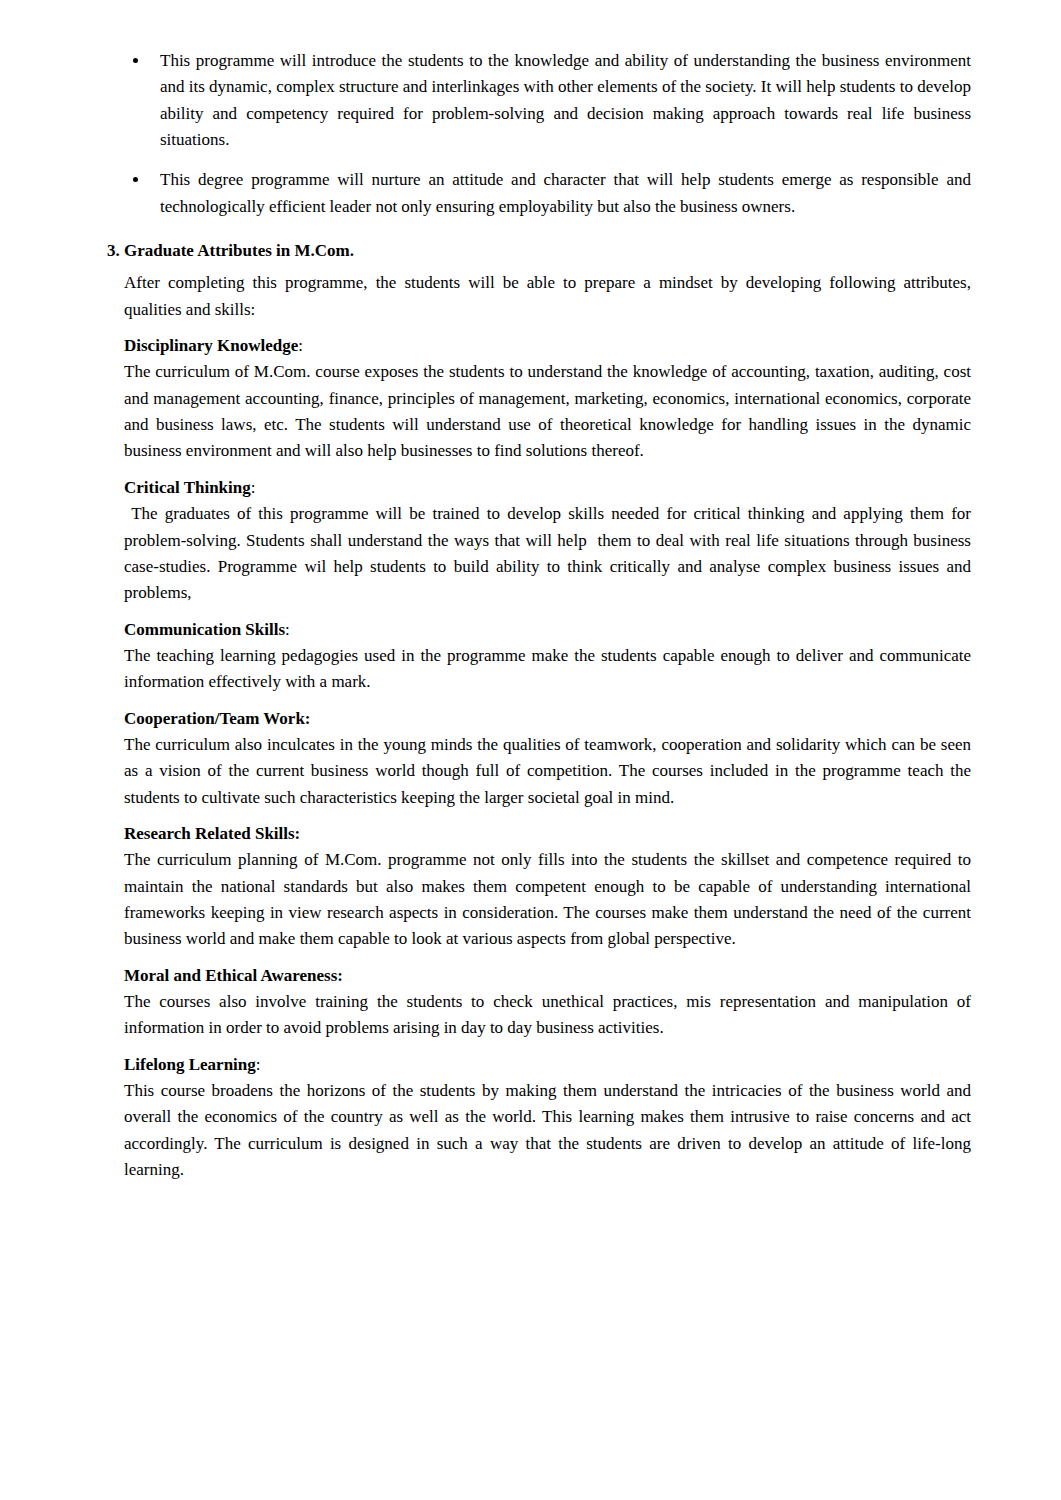This programme will introduce the students to the knowledge and ability of understanding the business environment and its dynamic, complex structure and interlinkages with other elements of the society. It will help students to develop ability and competency required for problem-solving and decision making approach towards real life business situations.
This degree programme will nurture an attitude and character that will help students emerge as responsible and technologically efficient leader not only ensuring employability but also the business owners.
Graduate Attributes in M.Com.
After completing this programme, the students will be able to prepare a mindset by developing following attributes, qualities and skills:
Disciplinary Knowledge
:
The curriculum of M.Com. course exposes the students to understand the knowledge of accounting, taxation, auditing, cost and management accounting, finance, principles of management, marketing, economics, international economics, corporate and business laws, etc. The students will understand use of theoretical knowledge for handling issues in the dynamic business environment and will also help businesses to find solutions thereof.
Critical Thinking
:
The graduates of this programme will be trained to develop skills needed for critical thinking and applying them for problem-solving. Students shall understand the ways that will help them to deal with real life situations through business case-studies. Programme wil help students to build ability to think critically and analyse complex business issues and problems,
Communication Skills
:
The teaching learning pedagogies used in the programme make the students capable enough to deliver and communicate information effectively with a mark.
Cooperation/Team Work:
The curriculum also inculcates in the young minds the qualities of teamwork, cooperation and solidarity which can be seen as a vision of the current business world though full of competition. The courses included in the programme teach the students to cultivate such characteristics keeping the larger societal goal in mind.
Research Related Skills:
The curriculum planning of M.Com. programme not only fills into the students the skillset and competence required to maintain the national standards but also makes them competent enough to be capable of understanding international frameworks keeping in view research aspects in consideration. The courses make them understand the need of the current business world and make them capable to look at various aspects from global perspective.
Moral and Ethical Awareness:
The courses also involve training the students to check unethical practices, mis representation and manipulation of information in order to avoid problems arising in day to day business activities.
Lifelong Learning
:
This course broadens the horizons of the students by making them understand the intricacies of the business world and overall the economics of the country as well as the world. This learning makes them intrusive to raise concerns and act accordingly. The curriculum is designed in such a way that the students are driven to develop an attitude of life-long learning.